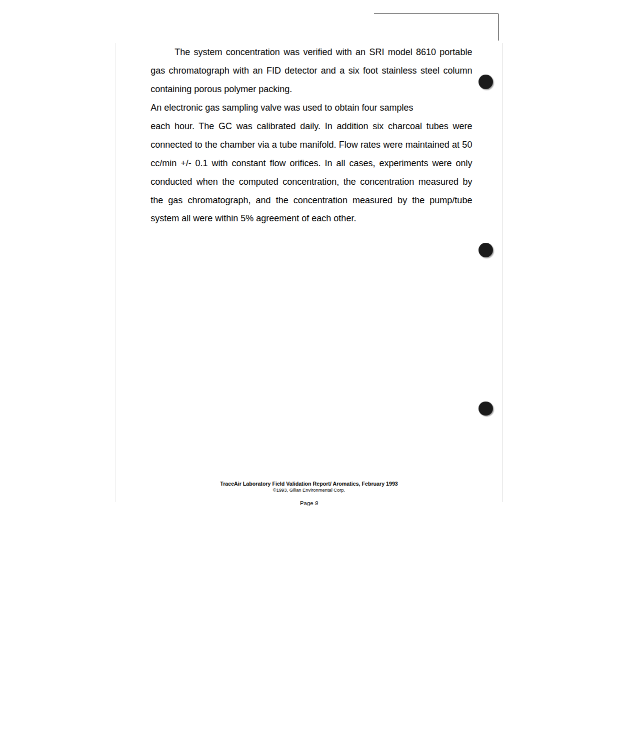The system concentration was verified with an SRI model 8610 portable gas chromatograph with an FID detector and a six foot stainless steel column containing porous polymer packing.
An electronic gas sampling valve was used to obtain four samples
each hour. The GC was calibrated daily. In addition six charcoal tubes were connected to the chamber via a tube manifold. Flow rates were maintained at 50 cc/min +/- 0.1 with constant flow orifices. In all cases, experiments were only conducted when the computed concentration, the concentration measured by the gas chromatograph, and the concentration measured by the pump/tube system all were within 5% agreement of each other.
TraceAir Laboratory Field Validation Report/ Aromatics, February 1993
©1993, Gilian Environmental Corp.
Page 9